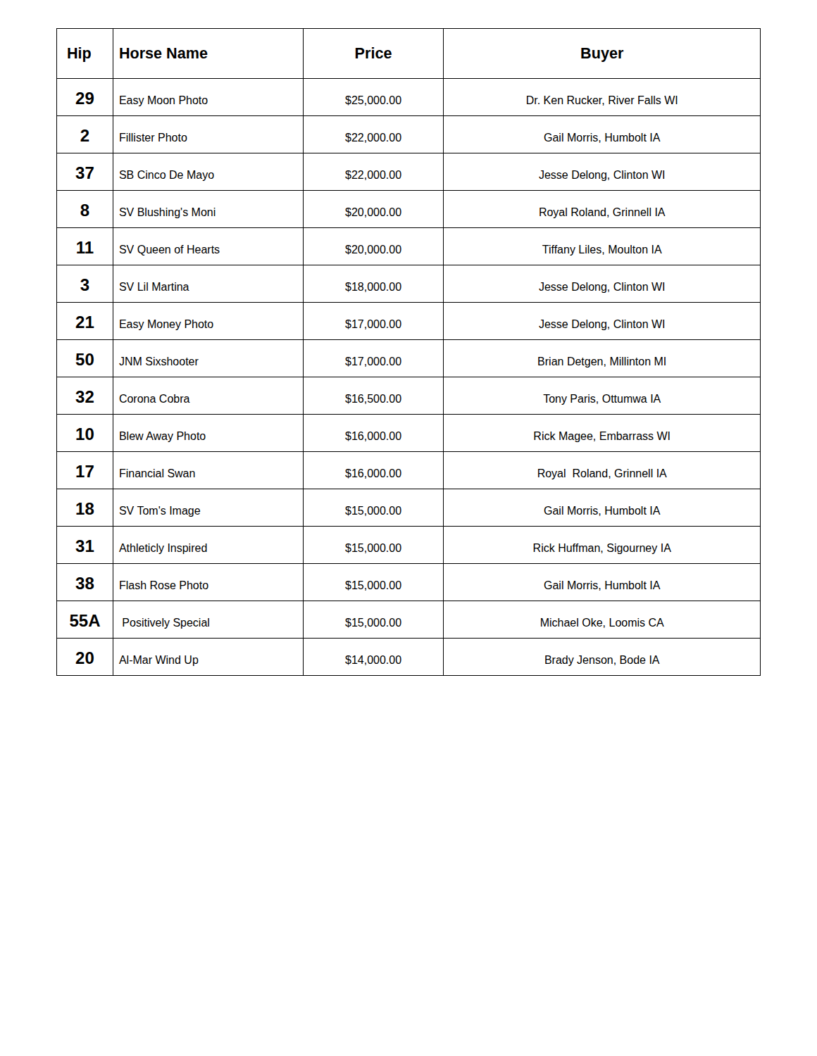| Hip | Horse Name | Price | Buyer |
| --- | --- | --- | --- |
| 29 | Easy Moon Photo | $25,000.00 | Dr. Ken Rucker, River Falls WI |
| 2 | Fillister Photo | $22,000.00 | Gail Morris, Humbolt IA |
| 37 | SB Cinco De Mayo | $22,000.00 | Jesse Delong, Clinton WI |
| 8 | SV Blushing's Moni | $20,000.00 | Royal Roland, Grinnell IA |
| 11 | SV Queen of Hearts | $20,000.00 | Tiffany Liles, Moulton IA |
| 3 | SV Lil Martina | $18,000.00 | Jesse Delong, Clinton WI |
| 21 | Easy Money Photo | $17,000.00 | Jesse Delong, Clinton WI |
| 50 | JNM Sixshooter | $17,000.00 | Brian Detgen, Millinton MI |
| 32 | Corona Cobra | $16,500.00 | Tony Paris, Ottumwa IA |
| 10 | Blew Away Photo | $16,000.00 | Rick Magee, Embarrass WI |
| 17 | Financial Swan | $16,000.00 | Royal Roland, Grinnell IA |
| 18 | SV Tom's Image | $15,000.00 | Gail Morris, Humbolt IA |
| 31 | Athleticly Inspired | $15,000.00 | Rick Huffman, Sigourney IA |
| 38 | Flash Rose Photo | $15,000.00 | Gail Morris, Humbolt IA |
| 55A | Positively Special | $15,000.00 | Michael Oke, Loomis CA |
| 20 | Al-Mar Wind Up | $14,000.00 | Brady Jenson, Bode IA |